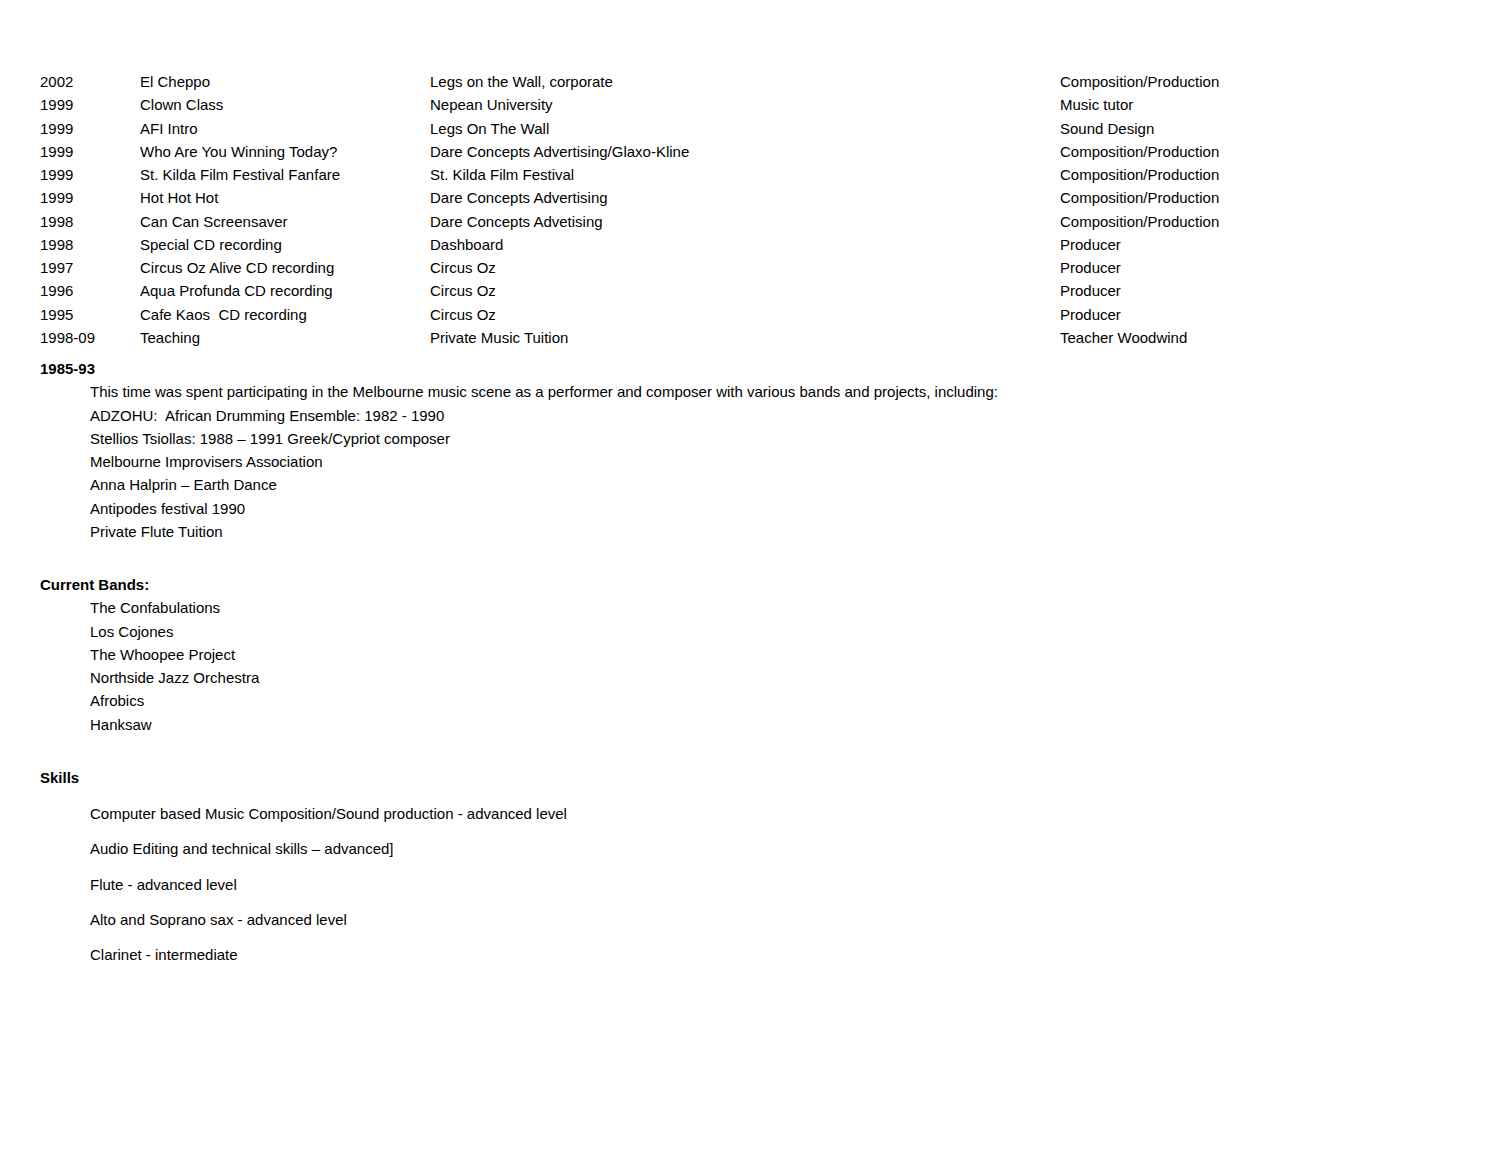| 2002 | El Cheppo | Legs on the Wall, corporate | Composition/Production |
| 1999 | Clown Class | Nepean University | Music tutor |
| 1999 | AFI Intro | Legs On The Wall | Sound Design |
| 1999 | Who Are You Winning Today? | Dare Concepts Advertising/Glaxo-Kline | Composition/Production |
| 1999 | St. Kilda Film Festival Fanfare | St. Kilda Film Festival | Composition/Production |
| 1999 | Hot Hot Hot | Dare Concepts Advertising | Composition/Production |
| 1998 | Can Can Screensaver | Dare Concepts Advetising | Composition/Production |
| 1998 | Special CD recording | Dashboard | Producer |
| 1997 | Circus Oz Alive CD recording | Circus Oz | Producer |
| 1996 | Aqua Profunda CD recording | Circus Oz | Producer |
| 1995 | Cafe Kaos CD recording | Circus Oz | Producer |
| 1998-09 | Teaching | Private Music Tuition | Teacher Woodwind |
1985-93
This time was spent participating in the Melbourne music scene as a performer and composer with various bands and projects, including:
ADZOHU: African Drumming Ensemble: 1982 - 1990
Stellios Tsiollas: 1988 – 1991 Greek/Cypriot composer
Melbourne Improvisers Association
Anna Halprin – Earth Dance
Antipodes festival 1990
Private Flute Tuition
Current Bands:
The Confabulations
Los Cojones
The Whoopee Project
Northside Jazz Orchestra
Afrobics
Hanksaw
Skills
Computer based Music Composition/Sound production - advanced level
Audio Editing and technical skills – advanced]
Flute - advanced level
Alto and Soprano sax - advanced level
Clarinet - intermediate